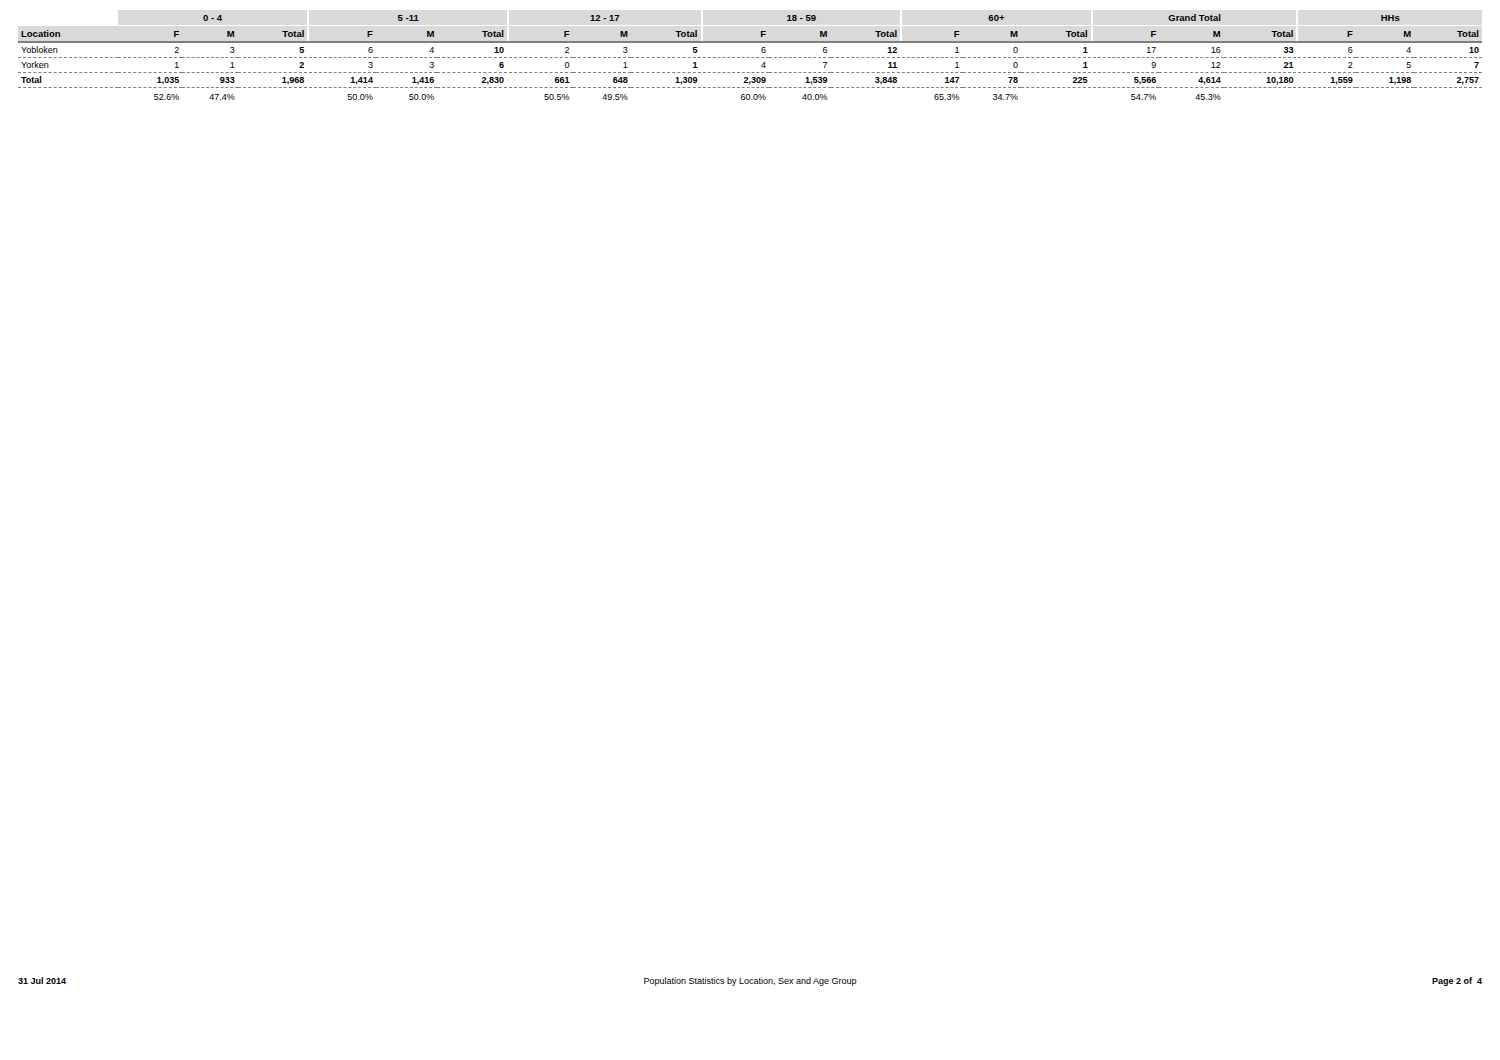| | 0 - 4 | 5 -11 | 12 - 17 | 18 - 59 | 60+ | Grand Total | HHs |
| --- | --- | --- | --- | --- | --- | --- | --- |
| Location | F | M | Total | F | M | Total | F | M | Total | F | M | Total | F | M | Total | F | M | Total | F | M | Total |
| Yobloken | 2 | 3 | 5 | 6 | 4 | 10 | 2 | 3 | 5 | 6 | 6 | 12 | 1 | 0 | 1 | 17 | 16 | 33 | 6 | 4 | 10 |
| Yorken | 1 | 1 | 2 | 3 | 3 | 6 | 0 | 1 | 1 | 4 | 7 | 11 | 1 | 0 | 1 | 9 | 12 | 21 | 2 | 5 | 7 |
| Total | 1,035 | 933 | 1,968 | 1,414 | 1,416 | 2,830 | 661 | 648 | 1,309 | 2,309 | 1,539 | 3,848 | 147 | 78 | 225 | 5,566 | 4,614 | 10,180 | 1,559 | 1,198 | 2,757 |
| | 52.6% | 47.4% | | 50.0% | 50.0% | | 50.5% | 49.5% | | 60.0% | 40.0% | | 65.3% | 34.7% | | 54.7% | 45.3% | | | | |
31 Jul 2014 Population Statistics by Location, Sex and Age Group Page 2 of 4